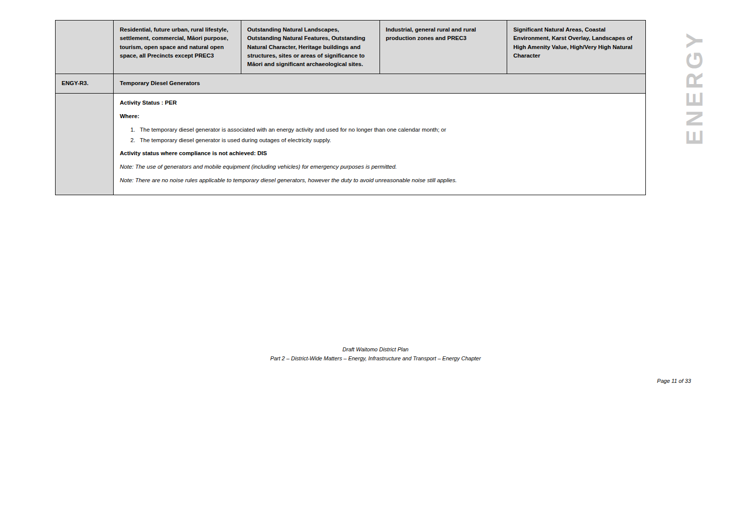ENERGY
| | Residential, future urban, rural lifestyle, settlement, commercial, Māori purpose, tourism, open space and natural open space, all Precincts except PREC3 | Outstanding Natural Landscapes, Outstanding Natural Features, Outstanding Natural Character, Heritage buildings and structures, sites or areas of significance to Māori and significant archaeological sites. | Industrial, general rural and rural production zones and PREC3 | Significant Natural Areas, Coastal Environment, Karst Overlay, Landscapes of High Amenity Value, High/Very High Natural Character |
| ENGY-R3. | Temporary Diesel Generators |
| | Activity Status : PER Where: The temporary diesel generator is associated with an energy activity and used for no longer than one calendar month; or The temporary diesel generator is used during outages of electricity supply. Activity status where compliance is not achieved: DIS Note: The use of generators and mobile equipment (including vehicles) for emergency purposes is permitted. Note: There are no noise rules applicable to temporary diesel generators, however the duty to avoid unreasonable noise still applies. |
Draft Waitomo District Plan
Part 2 – District-Wide Matters – Energy, Infrastructure and Transport – Energy Chapter
Page 11 of 33